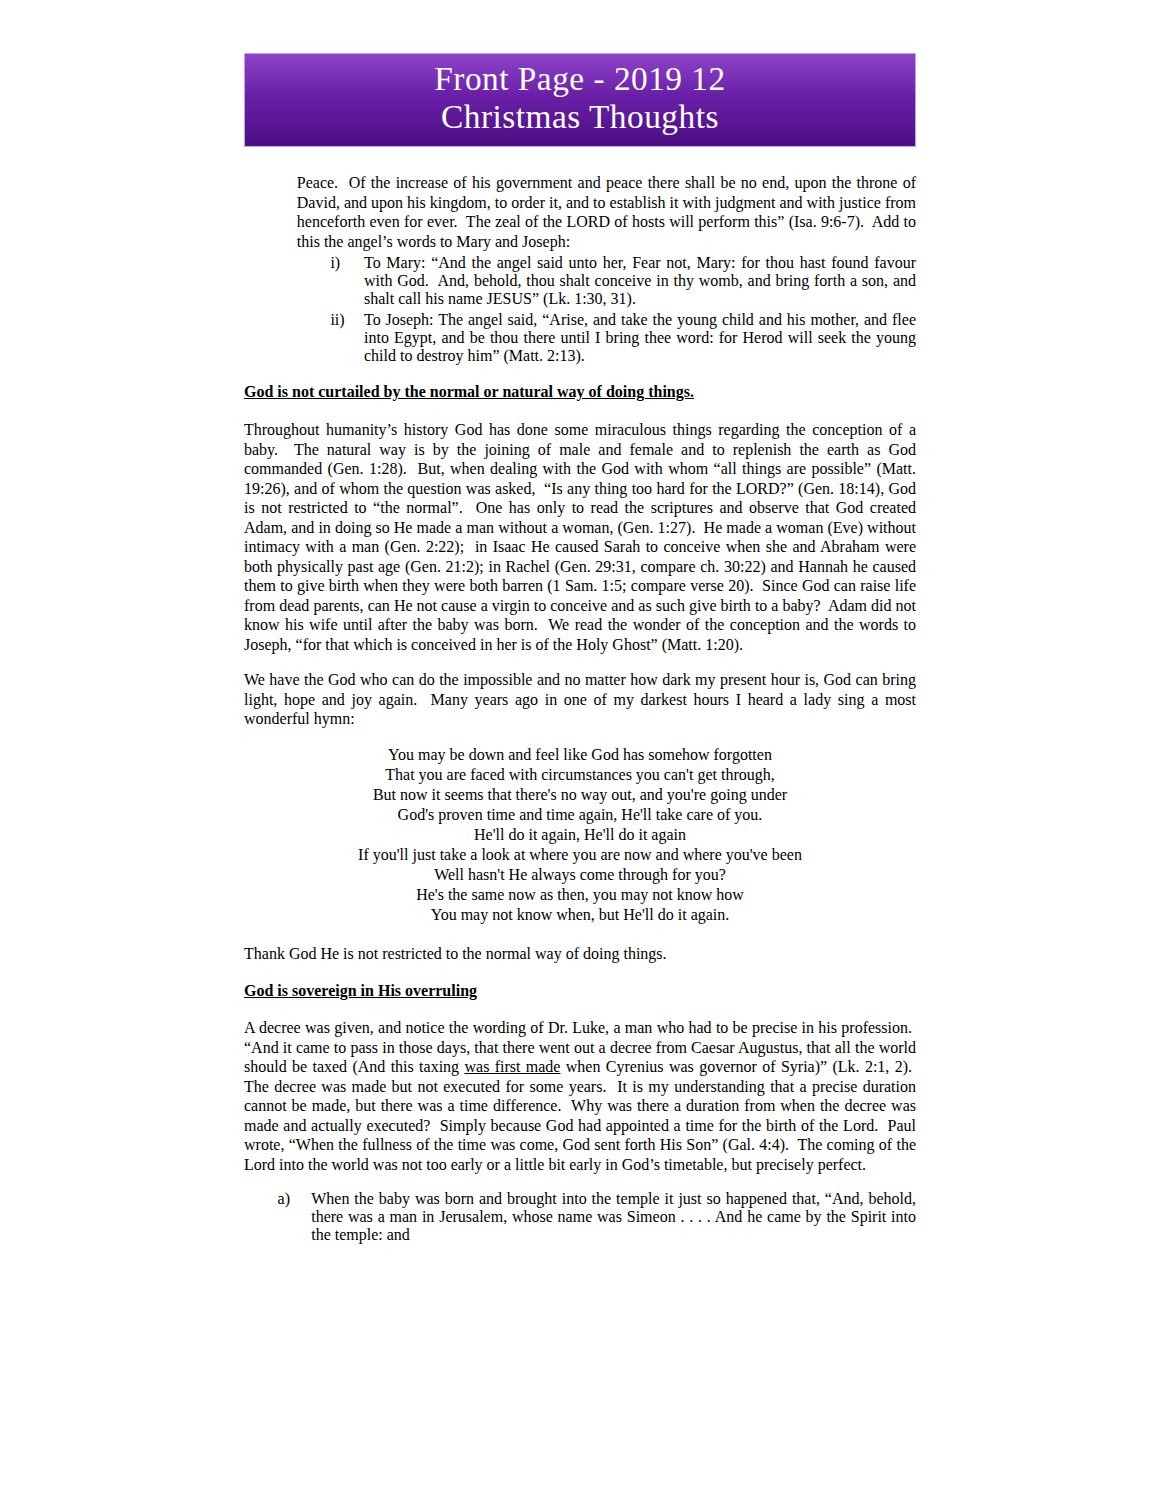Front Page - 2019 12 Christmas Thoughts
Peace. Of the increase of his government and peace there shall be no end, upon the throne of David, and upon his kingdom, to order it, and to establish it with judgment and with justice from henceforth even for ever. The zeal of the LORD of hosts will perform this” (Isa. 9:6-7). Add to this the angel’s words to Mary and Joseph:
i) To Mary: “And the angel said unto her, Fear not, Mary: for thou hast found favour with God. And, behold, thou shalt conceive in thy womb, and bring forth a son, and shalt call his name JESUS” (Lk. 1:30, 31).
ii) To Joseph: The angel said, “Arise, and take the young child and his mother, and flee into Egypt, and be thou there until I bring thee word: for Herod will seek the young child to destroy him” (Matt. 2:13).
God is not curtailed by the normal or natural way of doing things.
Throughout humanity’s history God has done some miraculous things regarding the conception of a baby. The natural way is by the joining of male and female and to replenish the earth as God commanded (Gen. 1:28). But, when dealing with the God with whom “all things are possible” (Matt. 19:26), and of whom the question was asked, “Is any thing too hard for the LORD?” (Gen. 18:14), God is not restricted to “the normal”. One has only to read the scriptures and observe that God created Adam, and in doing so He made a man without a woman, (Gen. 1:27). He made a woman (Eve) without intimacy with a man (Gen. 2:22); in Isaac He caused Sarah to conceive when she and Abraham were both physically past age (Gen. 21:2); in Rachel (Gen. 29:31, compare ch. 30:22) and Hannah he caused them to give birth when they were both barren (1 Sam. 1:5; compare verse 20). Since God can raise life from dead parents, can He not cause a virgin to conceive and as such give birth to a baby? Adam did not know his wife until after the baby was born. We read the wonder of the conception and the words to Joseph, “for that which is conceived in her is of the Holy Ghost” (Matt. 1:20).
We have the God who can do the impossible and no matter how dark my present hour is, God can bring light, hope and joy again. Many years ago in one of my darkest hours I heard a lady sing a most wonderful hymn:
You may be down and feel like God has somehow forgotten
That you are faced with circumstances you can't get through,
But now it seems that there's no way out, and you're going under
God's proven time and time again, He'll take care of you.
He'll do it again, He'll do it again
If you'll just take a look at where you are now and where you've been
Well hasn't He always come through for you?
He's the same now as then, you may not know how
You may not know when, but He'll do it again.
Thank God He is not restricted to the normal way of doing things.
God is sovereign in His overruling
A decree was given, and notice the wording of Dr. Luke, a man who had to be precise in his profession. “And it came to pass in those days, that there went out a decree from Caesar Augustus, that all the world should be taxed (And this taxing was first made when Cyrenius was governor of Syria)” (Lk. 2:1, 2). The decree was made but not executed for some years. It is my understanding that a precise duration cannot be made, but there was a time difference. Why was there a duration from when the decree was made and actually executed? Simply because God had appointed a time for the birth of the Lord. Paul wrote, “When the fullness of the time was come, God sent forth His Son” (Gal. 4:4). The coming of the Lord into the world was not too early or a little bit early in God’s timetable, but precisely perfect.
a) When the baby was born and brought into the temple it just so happened that, “And, behold, there was a man in Jerusalem, whose name was Simeon . . . . And he came by the Spirit into the temple: and